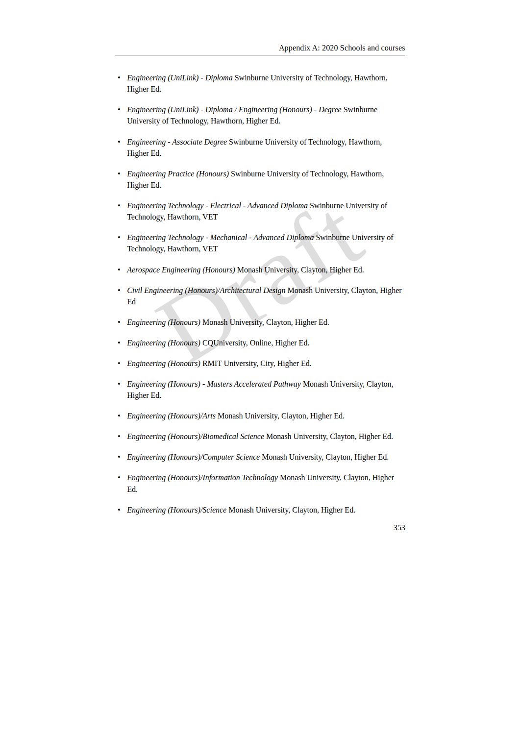Draft
Appendix A: 2020 Schools and courses
Engineering (UniLink) - Diploma Swinburne University of Technology, Hawthorn, Higher Ed.
Engineering (UniLink) - Diploma / Engineering (Honours) - Degree Swinburne University of Technology, Hawthorn, Higher Ed.
Engineering - Associate Degree Swinburne University of Technology, Hawthorn, Higher Ed.
Engineering Practice (Honours) Swinburne University of Technology, Hawthorn, Higher Ed.
Engineering Technology - Electrical - Advanced Diploma Swinburne University of Technology, Hawthorn, VET
Engineering Technology - Mechanical - Advanced Diploma Swinburne University of Technology, Hawthorn, VET
Aerospace Engineering (Honours) Monash University, Clayton, Higher Ed.
Civil Engineering (Honours)/Architectural Design Monash University, Clayton, Higher Ed
Engineering (Honours) Monash University, Clayton, Higher Ed.
Engineering (Honours) CQUniversity, Online, Higher Ed.
Engineering (Honours) RMIT University, City, Higher Ed.
Engineering (Honours) - Masters Accelerated Pathway Monash University, Clayton, Higher Ed.
Engineering (Honours)/Arts Monash University, Clayton, Higher Ed.
Engineering (Honours)/Biomedical Science Monash University, Clayton, Higher Ed.
Engineering (Honours)/Computer Science Monash University, Clayton, Higher Ed.
Engineering (Honours)/Information Technology Monash University, Clayton, Higher Ed.
Engineering (Honours)/Science Monash University, Clayton, Higher Ed.
353